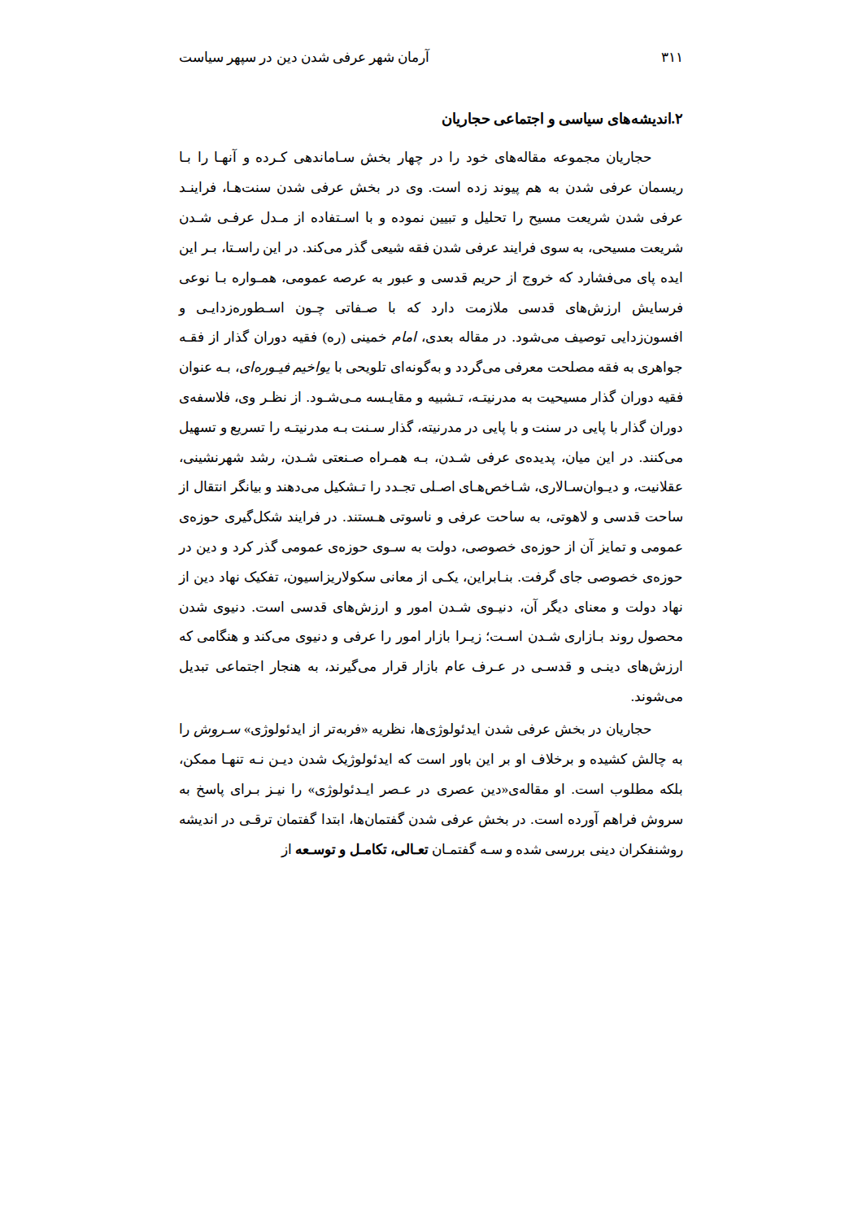۳۱۱ آرمان شهر عرفی شدن دین در سپهر سیاست
۲.اندیشه‌های سیاسی و اجتماعی حجاریان
حجاریان مجموعه مقاله‌های خود را در چهار بخش سـاماندهی کـرده و آنهـا را بـا ریسمان عرفی شدن به هم پیوند زده است. وی در بخش عرفی شدن سنت‌هـا، فراینـد عرفی شدن شریعت مسیح را تحلیل و تبیین نموده و با اسـتفاده از مـدل عرفـی شـدن شریعت مسیحی، به سوی فرایند عرفی شدن فقه شیعی گذر می‌کند. در این راسـتا، بـر این ایده پای می‌فشارد که خروج از حریم قدسی و عبور به عرصه عمومی، همـواره بـا نوعی فرسایش ارزش‌های قدسی ملازمت دارد که با صـفاتی چـون اسـطوره‌زدایـی و افسون‌زدایی توصیف می‌شود. در مقاله بعدی، امام خمینی (ره) فقیه دوران گذار از فقـه جواهری به فقه مصلحت معرفی می‌گردد و به‌گونه‌ای تلویحی با یواخیم فیـوره‌ای، بـه عنوان فقیه دوران گذار مسیحیت به مدرنیتـه، تـشبیه و مقایـسه مـی‌شـود. از نظـر وی، فلاسفه‌ی دوران گذار با پایی در سنت و با پایی در مدرنیته، گذار سـنت بـه مدرنیتـه را تسریع و تسهیل می‌کنند. در این میان، پدیده‌ی عرفی شـدن، بـه همـراه صـنعتی شـدن، رشد شهرنشینی، عقلانیت، و دیـوان‌سـالاری، شـاخص‌هـای اصـلی تجـدد را تـشکیل می‌دهند و بیانگر انتقال از ساحت قدسی و لاهوتی، به ساحت عرفی و ناسوتی هـستند. در فرایند شکل‌گیری حوزه‌ی عمومی و تمایز آن از حوزه‌ی خصوصی، دولت به سـوی حوزه‌ی عمومی گذر کرد و دین در حوزه‌ی خصوصی جای گرفت. بنـابراین، یکـی از معانی سکولاریزاسیون، تفکیک نهاد دین از نهاد دولت و معنای دیگر آن، دنیـوی شـدن امور و ارزش‌های قدسی است. دنیوی شدن محصول روند بـازاری شـدن اسـت؛ زیـرا بازار امور را عرفی و دنیوی می‌کند و هنگامی که ارزش‌های دینـی و قدسـی در عـرف عام بازار قرار می‌گیرند، به هنجار اجتماعی تبدیل می‌شوند.
حجاریان در بخش عرفی شدن ایدئولوژی‌ها، نظریه «فربه‌تر از ایدئولوژی» سـروش را به چالش کشیده و برخلاف او بر این باور است که ایدئولوژیک شدن دیـن نـه تنهـا ممکن، بلکه مطلوب است. او مقاله‌ی«دین عصری در عـصر ایـدئولوژی» را نیـز بـرای پاسخ به سروش فراهم آورده است. در بخش عرفی شدن گفتمان‌ها، ابتدا گفتمان ترقـی در اندیشه روشنفکران دینی بررسی شده و سـه گفتمـان تعـالی، تکامـل و توسـعه از